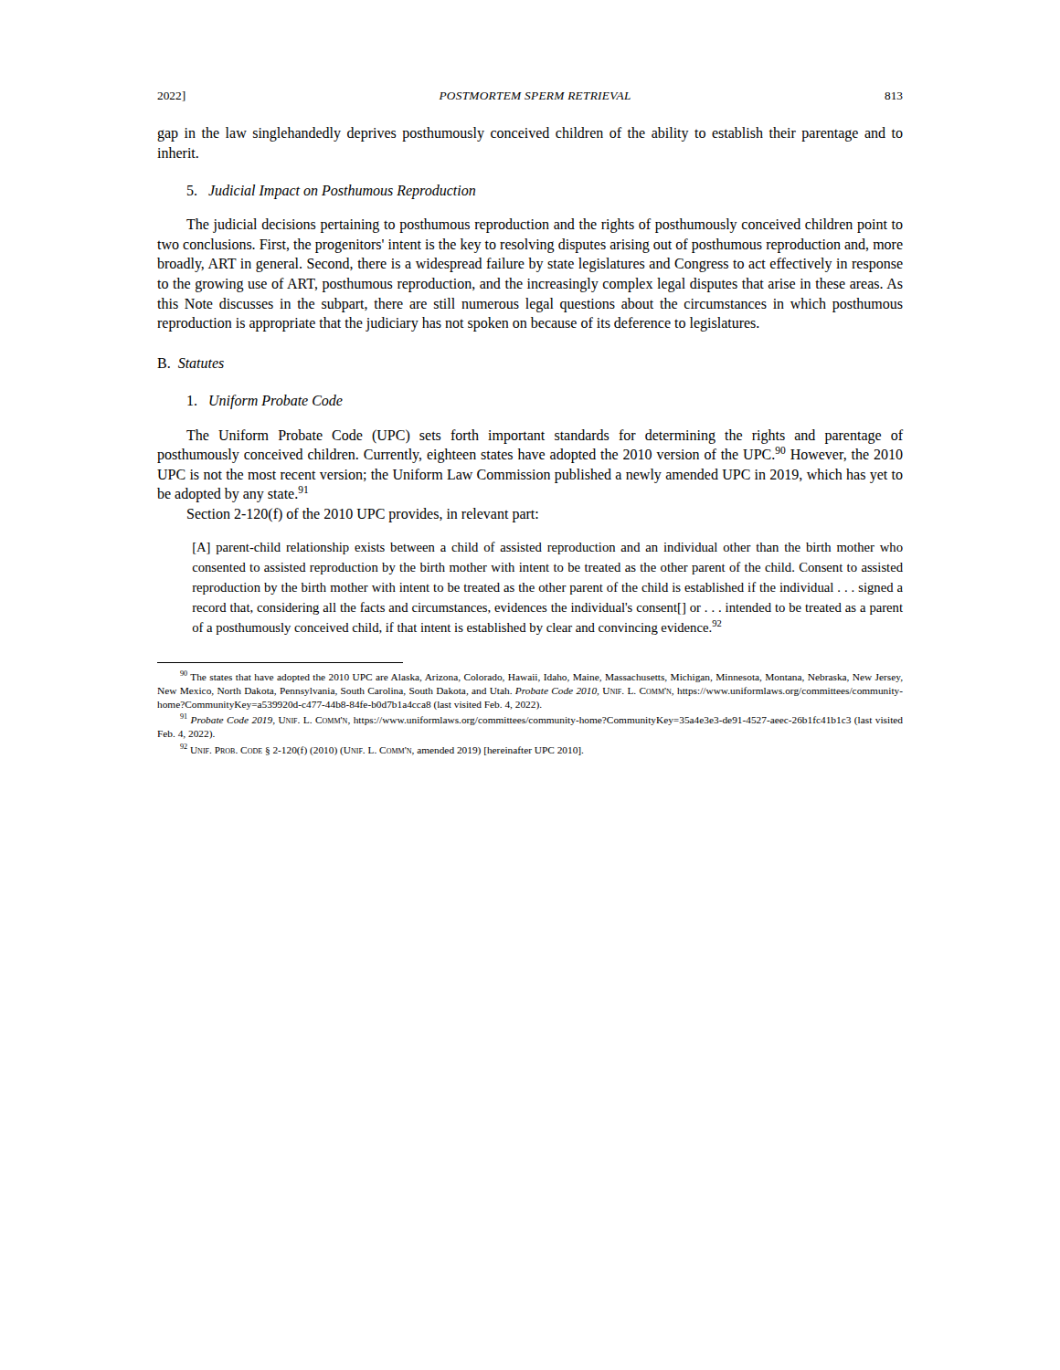2022] POSTMORTEM SPERM RETRIEVAL 813
gap in the law singlehandedly deprives posthumously conceived children of the ability to establish their parentage and to inherit.
5. Judicial Impact on Posthumous Reproduction
The judicial decisions pertaining to posthumous reproduction and the rights of posthumously conceived children point to two conclusions. First, the progenitors' intent is the key to resolving disputes arising out of posthumous reproduction and, more broadly, ART in general. Second, there is a widespread failure by state legislatures and Congress to act effectively in response to the growing use of ART, posthumous reproduction, and the increasingly complex legal disputes that arise in these areas. As this Note discusses in the subpart, there are still numerous legal questions about the circumstances in which posthumous reproduction is appropriate that the judiciary has not spoken on because of its deference to legislatures.
B. Statutes
1. Uniform Probate Code
The Uniform Probate Code (UPC) sets forth important standards for determining the rights and parentage of posthumously conceived children. Currently, eighteen states have adopted the 2010 version of the UPC.90 However, the 2010 UPC is not the most recent version; the Uniform Law Commission published a newly amended UPC in 2019, which has yet to be adopted by any state.91
Section 2-120(f) of the 2010 UPC provides, in relevant part:
[A] parent-child relationship exists between a child of assisted reproduction and an individual other than the birth mother who consented to assisted reproduction by the birth mother with intent to be treated as the other parent of the child. Consent to assisted reproduction by the birth mother with intent to be treated as the other parent of the child is established if the individual . . . signed a record that, considering all the facts and circumstances, evidences the individual's consent[] or . . . intended to be treated as a parent of a posthumously conceived child, if that intent is established by clear and convincing evidence.92
90 The states that have adopted the 2010 UPC are Alaska, Arizona, Colorado, Hawaii, Idaho, Maine, Massachusetts, Michigan, Minnesota, Montana, Nebraska, New Jersey, New Mexico, North Dakota, Pennsylvania, South Carolina, South Dakota, and Utah. Probate Code 2010, Unif. L. Comm'n, https://www.uniformlaws.org/committees/community-home?CommunityKey=a539920d-c477-44b8-84fe-b0d7b1a4cca8 (last visited Feb. 4, 2022).
91 Probate Code 2019, Unif. L. Comm'n, https://www.uniformlaws.org/committees/community-home?CommunityKey=35a4e3e3-de91-4527-aeec-26b1fc41b1c3 (last visited Feb. 4, 2022).
92 Unif. Prob. Code § 2-120(f) (2010) (Unif. L. Comm'n, amended 2019) [hereinafter UPC 2010].